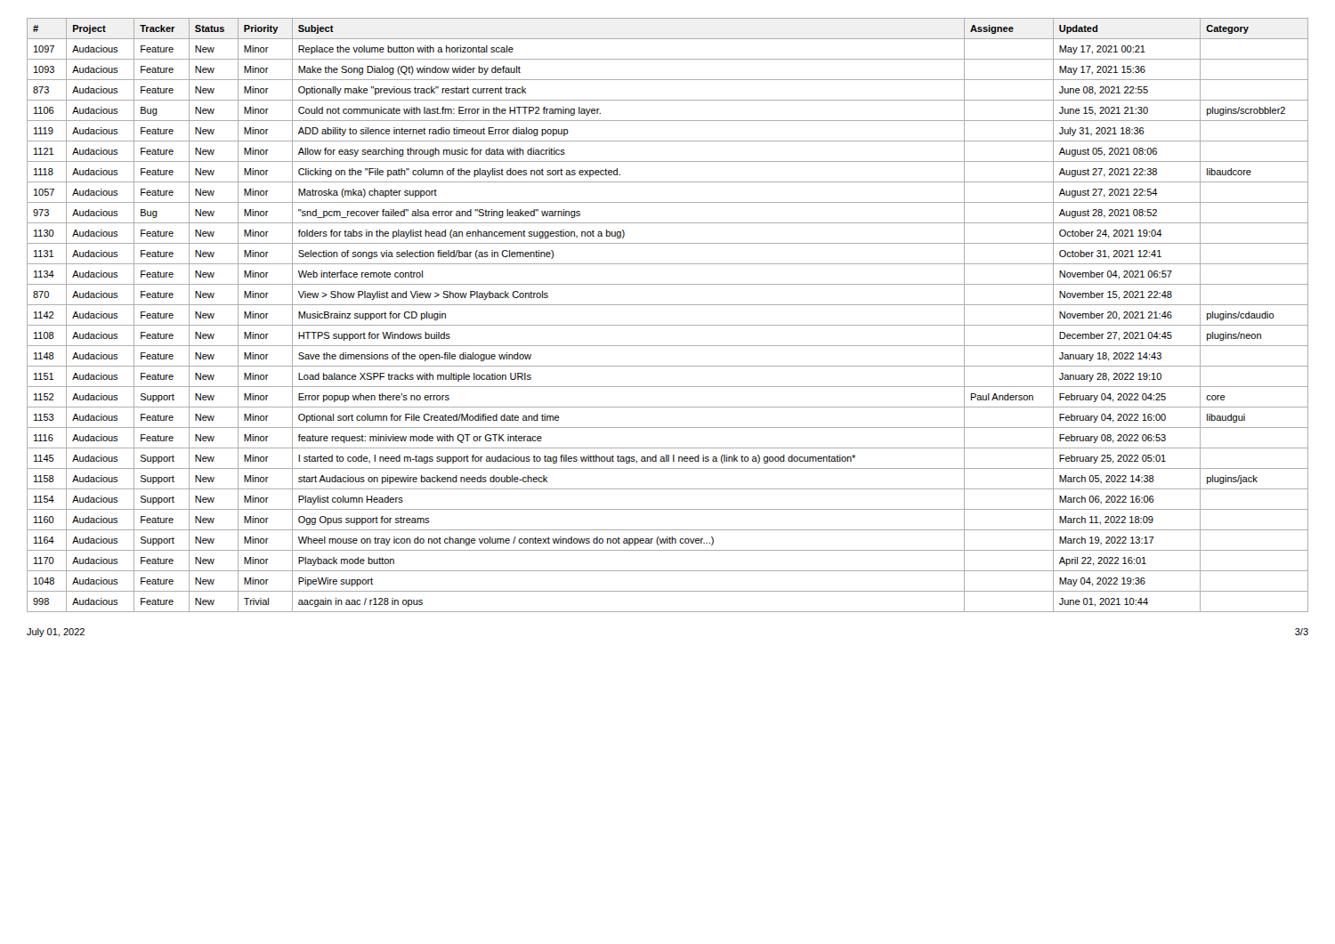| # | Project | Tracker | Status | Priority | Subject | Assignee | Updated | Category |
| --- | --- | --- | --- | --- | --- | --- | --- | --- |
| 1097 | Audacious | Feature | New | Minor | Replace the volume button with a horizontal scale | | May 17, 2021 00:21 | |
| 1093 | Audacious | Feature | New | Minor | Make the Song Dialog (Qt) window wider by default | | May 17, 2021 15:36 | |
| 873 | Audacious | Feature | New | Minor | Optionally make "previous track" restart current track | | June 08, 2021 22:55 | |
| 1106 | Audacious | Bug | New | Minor | Could not communicate with last.fm: Error in the HTTP2 framing layer. | | June 15, 2021 21:30 | plugins/scrobbler2 |
| 1119 | Audacious | Feature | New | Minor | ADD ability to silence internet radio timeout Error dialog popup | | July 31, 2021 18:36 | |
| 1121 | Audacious | Feature | New | Minor | Allow for easy searching through music for data with diacritics | | August 05, 2021 08:06 | |
| 1118 | Audacious | Feature | New | Minor | Clicking on the "File path" column of the playlist does not sort as expected. | | August 27, 2021 22:38 | libaudcore |
| 1057 | Audacious | Feature | New | Minor | Matroska (mka) chapter support | | August 27, 2021 22:54 | |
| 973 | Audacious | Bug | New | Minor | "snd_pcm_recover failed" alsa error and "String leaked" warnings | | August 28, 2021 08:52 | |
| 1130 | Audacious | Feature | New | Minor | folders for tabs in the playlist head (an enhancement suggestion, not a bug) | | October 24, 2021 19:04 | |
| 1131 | Audacious | Feature | New | Minor | Selection of songs via selection field/bar (as in Clementine) | | October 31, 2021 12:41 | |
| 1134 | Audacious | Feature | New | Minor | Web interface remote control | | November 04, 2021 06:57 | |
| 870 | Audacious | Feature | New | Minor | View > Show Playlist and View > Show Playback Controls | | November 15, 2021 22:48 | |
| 1142 | Audacious | Feature | New | Minor | MusicBrainz support for CD plugin | | November 20, 2021 21:46 | plugins/cdaudio |
| 1108 | Audacious | Feature | New | Minor | HTTPS support for Windows builds | | December 27, 2021 04:45 | plugins/neon |
| 1148 | Audacious | Feature | New | Minor | Save the dimensions of the open-file dialogue window | | January 18, 2022 14:43 | |
| 1151 | Audacious | Feature | New | Minor | Load balance XSPF tracks with multiple location URIs | | January 28, 2022 19:10 | |
| 1152 | Audacious | Support | New | Minor | Error popup when there's no errors | Paul Anderson | February 04, 2022 04:25 | core |
| 1153 | Audacious | Feature | New | Minor | Optional sort column for File Created/Modified date and time | | February 04, 2022 16:00 | libaudgui |
| 1116 | Audacious | Feature | New | Minor | feature request: miniview mode with QT or GTK interace | | February 08, 2022 06:53 | |
| 1145 | Audacious | Support | New | Minor | I started to code, I need m-tags support for audacious to tag files witthout tags, and all I need is a (link to a) good documentation* | | February 25, 2022 05:01 | |
| 1158 | Audacious | Support | New | Minor | start Audacious on pipewire backend needs double-check | | March 05, 2022 14:38 | plugins/jack |
| 1154 | Audacious | Support | New | Minor | Playlist column Headers | | March 06, 2022 16:06 | |
| 1160 | Audacious | Feature | New | Minor | Ogg Opus support for streams | | March 11, 2022 18:09 | |
| 1164 | Audacious | Support | New | Minor | Wheel mouse on tray icon do not change volume / context windows do not appear (with cover...) | | March 19, 2022 13:17 | |
| 1170 | Audacious | Feature | New | Minor | Playback mode button | | April 22, 2022 16:01 | |
| 1048 | Audacious | Feature | New | Minor | PipeWire support | | May 04, 2022 19:36 | |
| 998 | Audacious | Feature | New | Trivial | aacgain in aac / r128 in opus | | June 01, 2021 10:44 | |
July 01, 2022 3/3